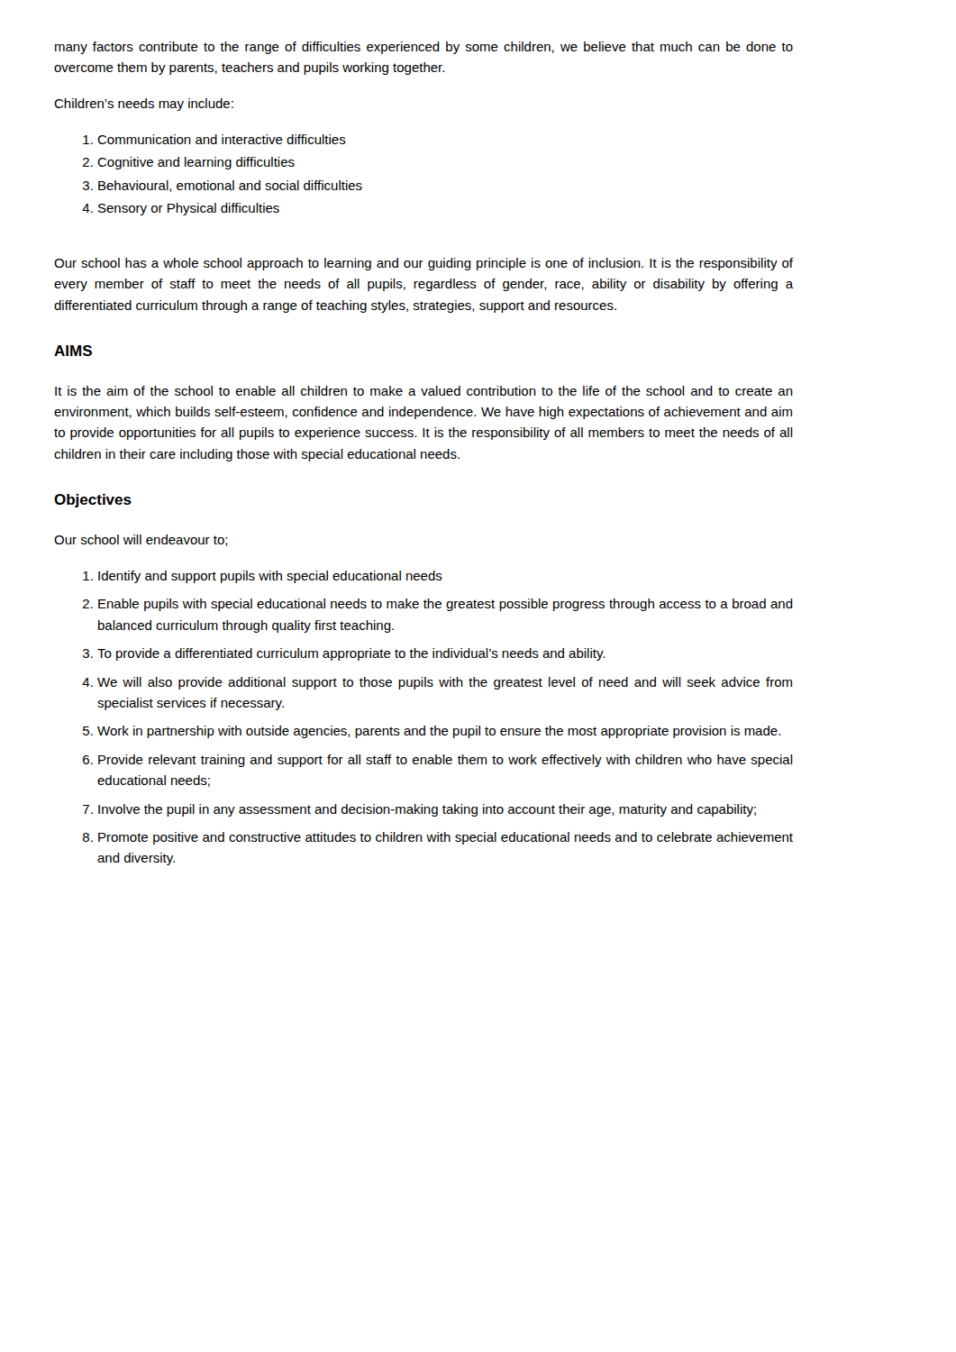many factors contribute to the range of difficulties experienced by some children, we believe that much can be done to overcome them by parents, teachers and pupils working together.
Children’s needs may include:
Communication and interactive difficulties
Cognitive and learning difficulties
Behavioural, emotional and social difficulties
Sensory or Physical difficulties
Our school has a whole school approach to learning and our guiding principle is one of inclusion. It is the responsibility of every member of staff to meet the needs of all pupils, regardless of gender, race, ability or disability by offering a differentiated curriculum through a range of teaching styles, strategies, support and resources.
AIMS
It is the aim of the school to enable all children to make a valued contribution to the life of the school and to create an environment, which builds self-esteem, confidence and independence. We have high expectations of achievement and aim to provide opportunities for all pupils to experience success. It is the responsibility of all members to meet the needs of all children in their care including those with special educational needs.
Objectives
Our school will endeavour to;
Identify and support pupils with special educational needs
Enable pupils with special educational needs to make the greatest possible progress through access to a broad and balanced curriculum through quality first teaching.
To provide a differentiated curriculum appropriate to the individual’s needs and ability.
We will also provide additional support to those pupils with the greatest level of need and will seek advice from specialist services if necessary.
Work in partnership with outside agencies, parents and the pupil to ensure the most appropriate provision is made.
Provide relevant training and support for all staff to enable them to work effectively with children who have special educational needs;
Involve the pupil in any assessment and decision-making taking into account their age, maturity and capability;
Promote positive and constructive attitudes to children with special educational needs and to celebrate achievement and diversity.